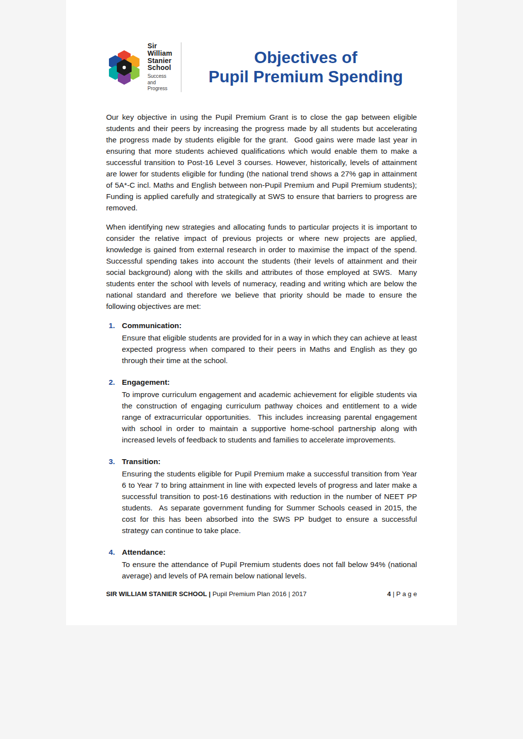Sir
William
Stanier
School
Success
and
Progress
Objectives of
Pupil Premium Spending
Our key objective in using the Pupil Premium Grant is to close the gap between eligible students and their peers by increasing the progress made by all students but accelerating the progress made by students eligible for the grant. Good gains were made last year in ensuring that more students achieved qualifications which would enable them to make a successful transition to Post-16 Level 3 courses. However, historically, levels of attainment are lower for students eligible for funding (the national trend shows a 27% gap in attainment of 5A*-C incl. Maths and English between non-Pupil Premium and Pupil Premium students); Funding is applied carefully and strategically at SWS to ensure that barriers to progress are removed.
When identifying new strategies and allocating funds to particular projects it is important to consider the relative impact of previous projects or where new projects are applied, knowledge is gained from external research in order to maximise the impact of the spend. Successful spending takes into account the students (their levels of attainment and their social background) along with the skills and attributes of those employed at SWS. Many students enter the school with levels of numeracy, reading and writing which are below the national standard and therefore we believe that priority should be made to ensure the following objectives are met:
Communication:
Ensure that eligible students are provided for in a way in which they can achieve at least expected progress when compared to their peers in Maths and English as they go through their time at the school.
Engagement:
To improve curriculum engagement and academic achievement for eligible students via the construction of engaging curriculum pathway choices and entitlement to a wide range of extracurricular opportunities. This includes increasing parental engagement with school in order to maintain a supportive home-school partnership along with increased levels of feedback to students and families to accelerate improvements.
Transition:
Ensuring the students eligible for Pupil Premium make a successful transition from Year 6 to Year 7 to bring attainment in line with expected levels of progress and later make a successful transition to post-16 destinations with reduction in the number of NEET PP students. As separate government funding for Summer Schools ceased in 2015, the cost for this has been absorbed into the SWS PP budget to ensure a successful strategy can continue to take place.
Attendance:
To ensure the attendance of Pupil Premium students does not fall below 94% (national average) and levels of PA remain below national levels.
SIR WILLIAM STANIER SCHOOL | Pupil Premium Plan 2016 | 2017
4 | P a g e